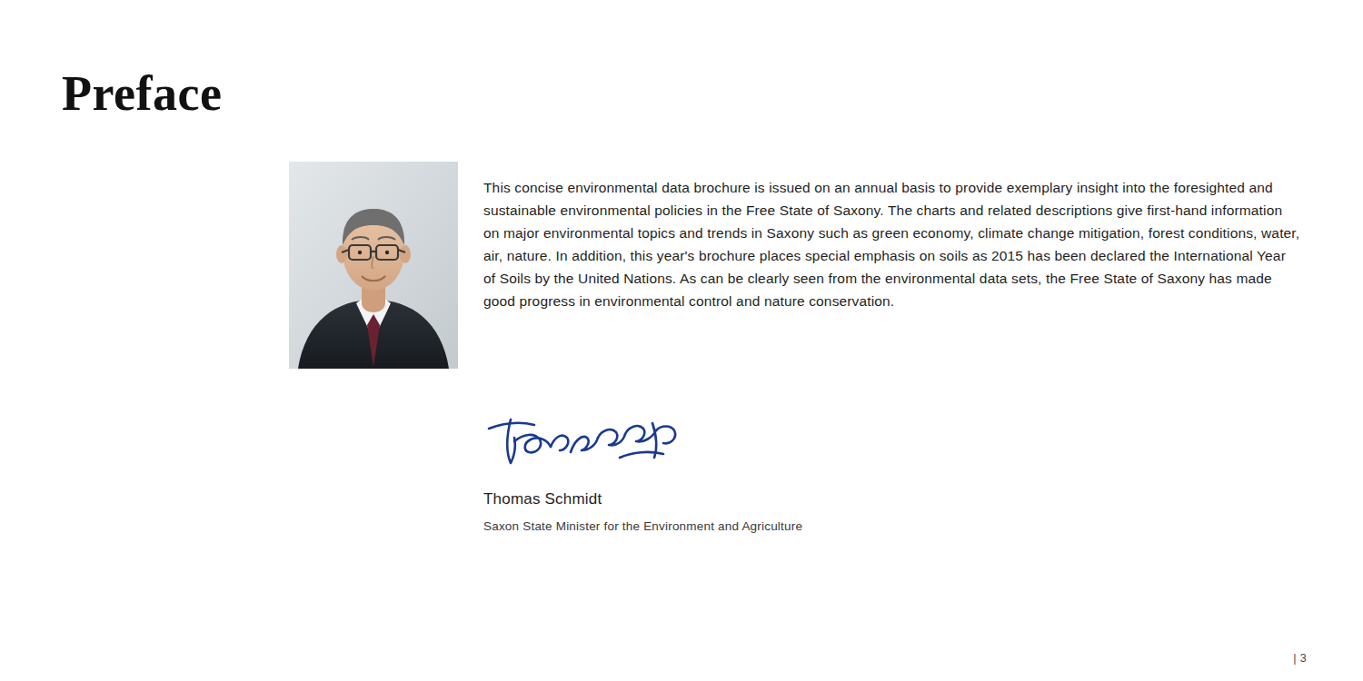Preface
This concise environmental data brochure is issued on an annual basis to provide exemplary insight into the foresighted and sustainable environmental policies in the Free State of Saxony. The charts and related descriptions give first-hand information on major environmental topics and trends in Saxony such as green economy, climate change mitigation, forest conditions, water, air, nature. In addition, this year's brochure places special emphasis on soils as 2015 has been declared the International Year of Soils by the United Nations. As can be clearly seen from the environmental data sets, the Free State of Saxony has made good progress in environmental control and nature conservation.
Thomas Schmidt
Saxon State Minister for the Environment and Agriculture
| 3